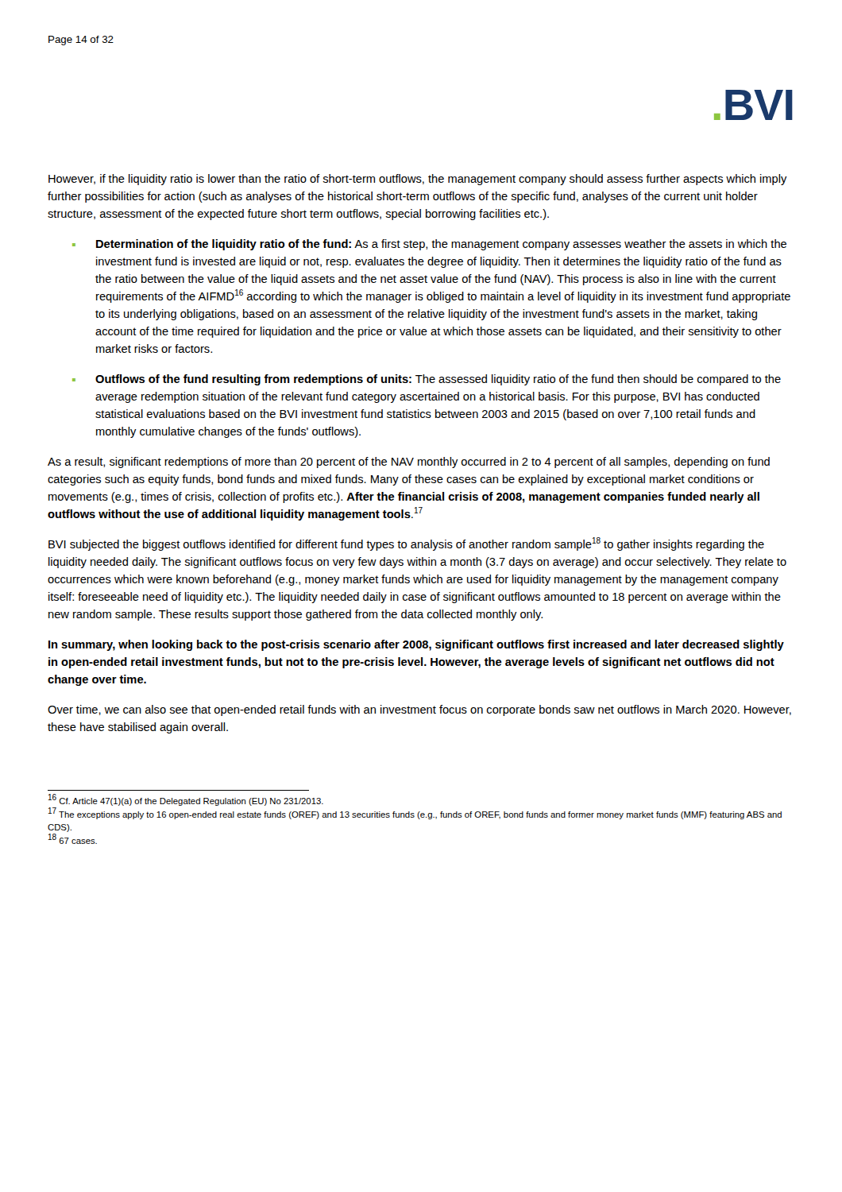Page 14 of 32
. BVI
However, if the liquidity ratio is lower than the ratio of short-term outflows, the management company should assess further aspects which imply further possibilities for action (such as analyses of the historical short-term outflows of the specific fund, analyses of the current unit holder structure, assessment of the expected future short term outflows, special borrowing facilities etc.).
Determination of the liquidity ratio of the fund: As a first step, the management company assesses weather the assets in which the investment fund is invested are liquid or not, resp. evaluates the degree of liquidity. Then it determines the liquidity ratio of the fund as the ratio between the value of the liquid assets and the net asset value of the fund (NAV). This process is also in line with the current requirements of the AIFMD16 according to which the manager is obliged to maintain a level of liquidity in its investment fund appropriate to its underlying obligations, based on an assessment of the relative liquidity of the investment fund's assets in the market, taking account of the time required for liquidation and the price or value at which those assets can be liquidated, and their sensitivity to other market risks or factors.
Outflows of the fund resulting from redemptions of units: The assessed liquidity ratio of the fund then should be compared to the average redemption situation of the relevant fund category ascertained on a historical basis. For this purpose, BVI has conducted statistical evaluations based on the BVI investment fund statistics between 2003 and 2015 (based on over 7,100 retail funds and monthly cumulative changes of the funds' outflows).
As a result, significant redemptions of more than 20 percent of the NAV monthly occurred in 2 to 4 percent of all samples, depending on fund categories such as equity funds, bond funds and mixed funds. Many of these cases can be explained by exceptional market conditions or movements (e.g., times of crisis, collection of profits etc.). After the financial crisis of 2008, management companies funded nearly all outflows without the use of additional liquidity management tools.17
BVI subjected the biggest outflows identified for different fund types to analysis of another random sample18 to gather insights regarding the liquidity needed daily. The significant outflows focus on very few days within a month (3.7 days on average) and occur selectively. They relate to occurrences which were known beforehand (e.g., money market funds which are used for liquidity management by the management company itself: foreseeable need of liquidity etc.). The liquidity needed daily in case of significant outflows amounted to 18 percent on average within the new random sample. These results support those gathered from the data collected monthly only.
In summary, when looking back to the post-crisis scenario after 2008, significant outflows first increased and later decreased slightly in open-ended retail investment funds, but not to the pre-crisis level. However, the average levels of significant net outflows did not change over time.
Over time, we can also see that open-ended retail funds with an investment focus on corporate bonds saw net outflows in March 2020. However, these have stabilised again overall.
16 Cf. Article 47(1)(a) of the Delegated Regulation (EU) No 231/2013.
17 The exceptions apply to 16 open-ended real estate funds (OREF) and 13 securities funds (e.g., funds of OREF, bond funds and former money market funds (MMF) featuring ABS and CDS).
18 67 cases.